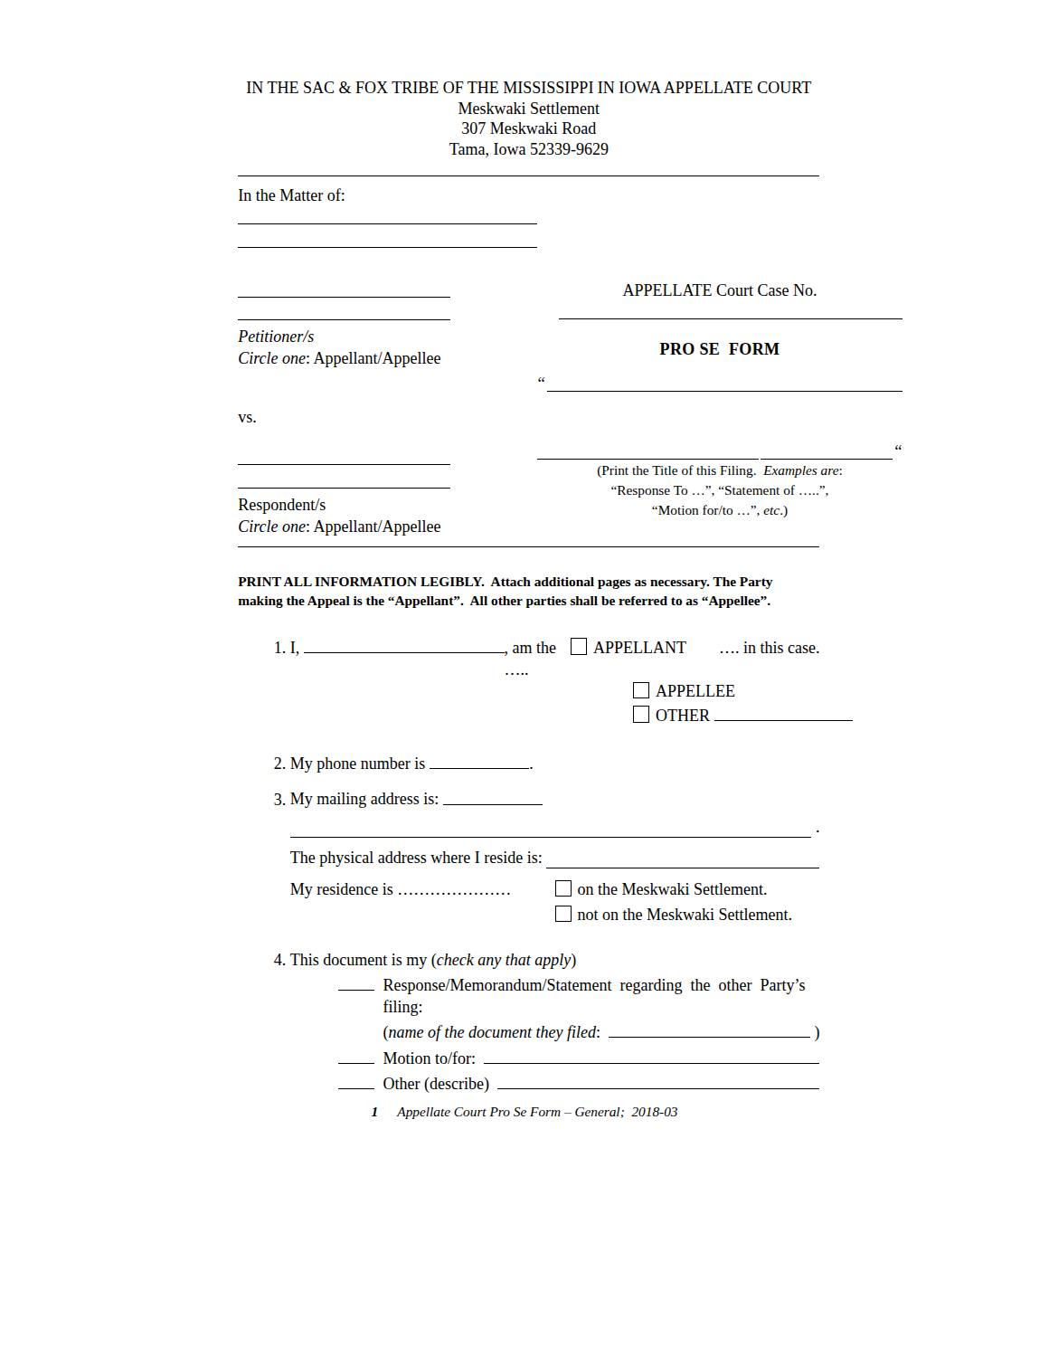IN THE SAC & FOX TRIBE OF THE MISSISSIPPI IN IOWA APPELLATE COURT
Meskwaki Settlement
307 Meskwaki Road
Tama, Iowa 52339-9629
| In the Matter of: | |
| Petitioner/s Circle one : Appellant/Appellee | APPELLATE Court Case No. PRO SE FORM |
| vs. | “ |
| Respondent/s Circle one : Appellant/Appellee | “ (Print the Title of this Filing. Examples are : “Response To …”, “Statement of …..”, “Motion for/to …”, etc .) |
PRINT ALL INFORMATION LEGIBLY. Attach additional pages as necessary. The Party making the Appeal is the “Appellant”. All other parties shall be referred to as “Appellee”.
I, , am the ….. APPELLANT …. in this case.
APPELLEE
OTHER
My phone number is .
My mailing address is:
.
The physical address where I reside is:
My residence is …………………
on the Meskwaki Settlement.
not on the Meskwaki Settlement.
This document is my (check any that apply)
Response/Memorandum/Statement regarding the other Party’s filing:
(name of the document they filed: )
Motion to/for:
Other (describe)
1 Appellate Court Pro Se Form – General; 2018-03